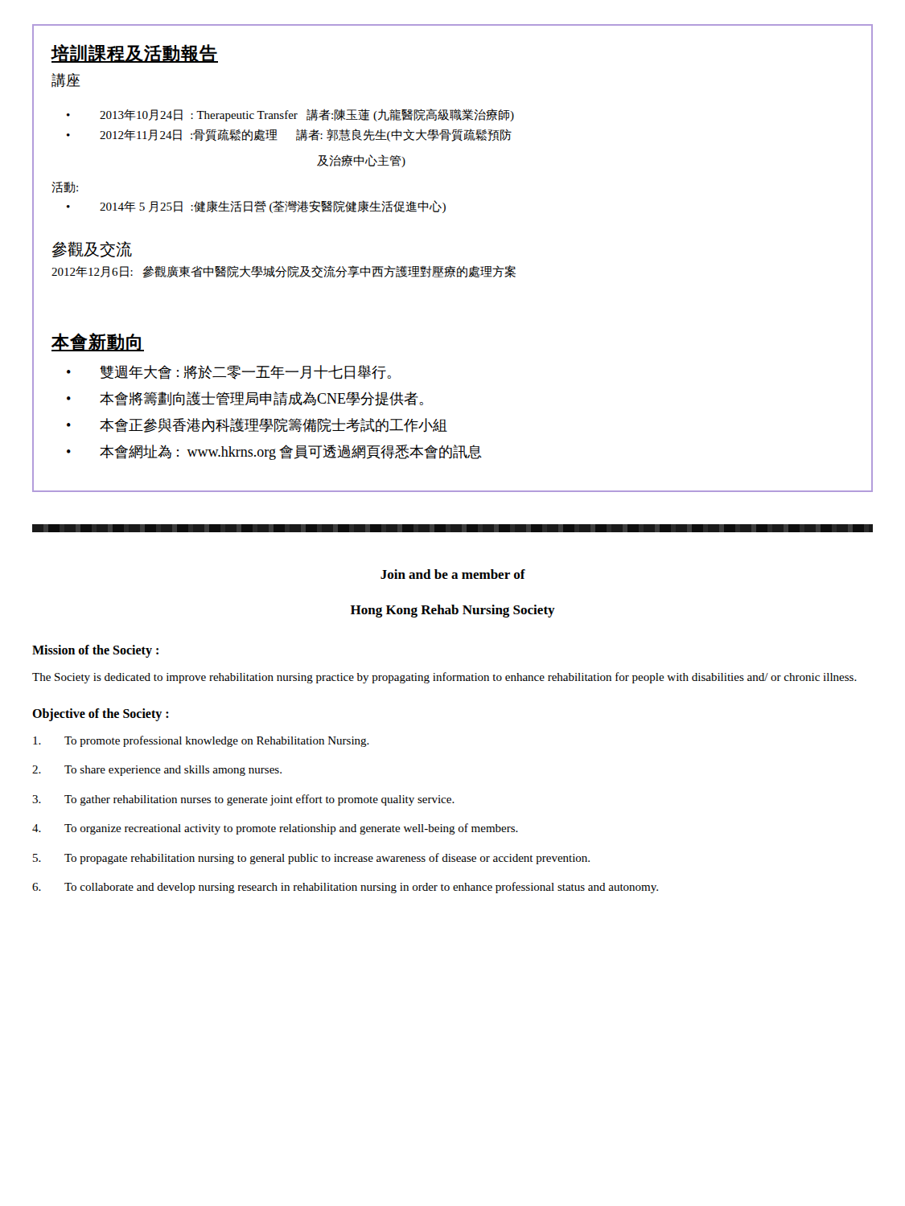培訓課程及活動報告
講座
2013年10月24日 : Therapeutic Transfer 講者:陳玉蓮 (九龍醫院高級職業治療師)
2012年11月24日 :骨質疏鬆的處理 講者: 郭慧良先生(中文大學骨質疏鬆預防
及治療中心主管)
活動:
2014年 5 月25日 :健康生活日營 (荃灣港安醫院健康生活促進中心)
參觀及交流
2012年12月6日: 參觀廣東省中醫院大學城分院及交流分享中西方護理對壓療的處理方案
本會新動向
雙週年大會 : 將於二零一五年一月十七日舉行。
本會將籌劃向護士管理局申請成為CNE學分提供者。
本會正參與香港內科護理學院籌備院士考試的工作小組
本會網址為 : www.hkrns.org 會員可透過網頁得悉本會的訊息
Join and be a member of
Hong Kong Rehab Nursing Society
Mission of the Society :
The Society is dedicated to improve rehabilitation nursing practice by propagating information to enhance rehabilitation for people with disabilities and/ or chronic illness.
Objective of the Society :
To promote professional knowledge on Rehabilitation Nursing.
To share experience and skills among nurses.
To gather rehabilitation nurses to generate joint effort to promote quality service.
To organize recreational activity to promote relationship and generate well-being of members.
To propagate rehabilitation nursing to general public to increase awareness of disease or accident prevention.
To collaborate and develop nursing research in rehabilitation nursing in order to enhance professional status and autonomy.